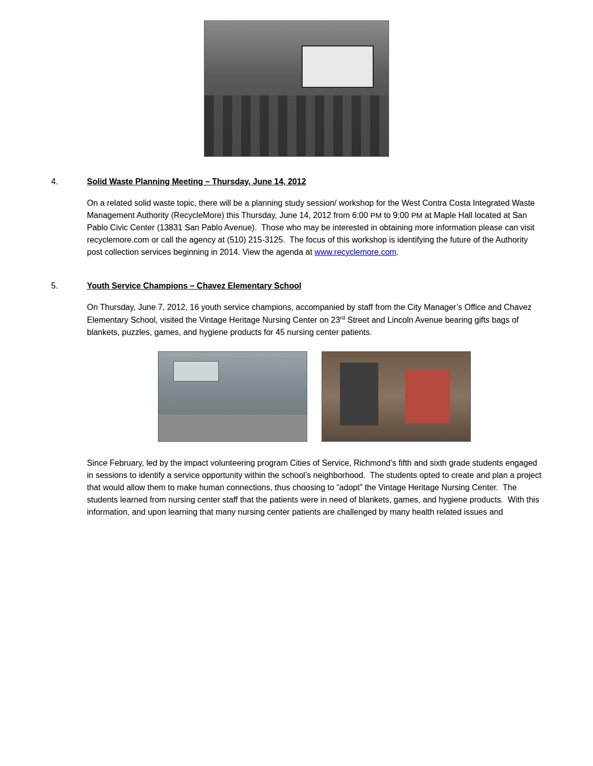4.
Solid Waste Planning Meeting – Thursday, June 14, 2012
On a related solid waste topic, there will be a planning study session/ workshop for the West Contra Costa Integrated Waste Management Authority (RecycleMore) this Thursday, June 14, 2012 from 6:00 PM to 9:00 PM at Maple Hall located at San Pablo Civic Center (13831 San Pablo Avenue). Those who may be interested in obtaining more information please can visit recyclemore.com or call the agency at (510) 215-3125. The focus of this workshop is identifying the future of the Authority post collection services beginning in 2014. View the agenda at www.recyclemore.com.
5.
Youth Service Champions – Chavez Elementary School
On Thursday, June 7, 2012, 16 youth service champions, accompanied by staff from the City Manager’s Office and Chavez Elementary School, visited the Vintage Heritage Nursing Center on 23rd Street and Lincoln Avenue bearing gifts bags of blankets, puzzles, games, and hygiene products for 45 nursing center patients.
Since February, led by the impact volunteering program Cities of Service, Richmond’s fifth and sixth grade students engaged in sessions to identify a service opportunity within the school’s neighborhood. The students opted to create and plan a project that would allow them to make human connections, thus choosing to “adopt” the Vintage Heritage Nursing Center. The students learned from nursing center staff that the patients were in need of blankets, games, and hygiene products. With this information, and upon learning that many nursing center patients are challenged by many health related issues and